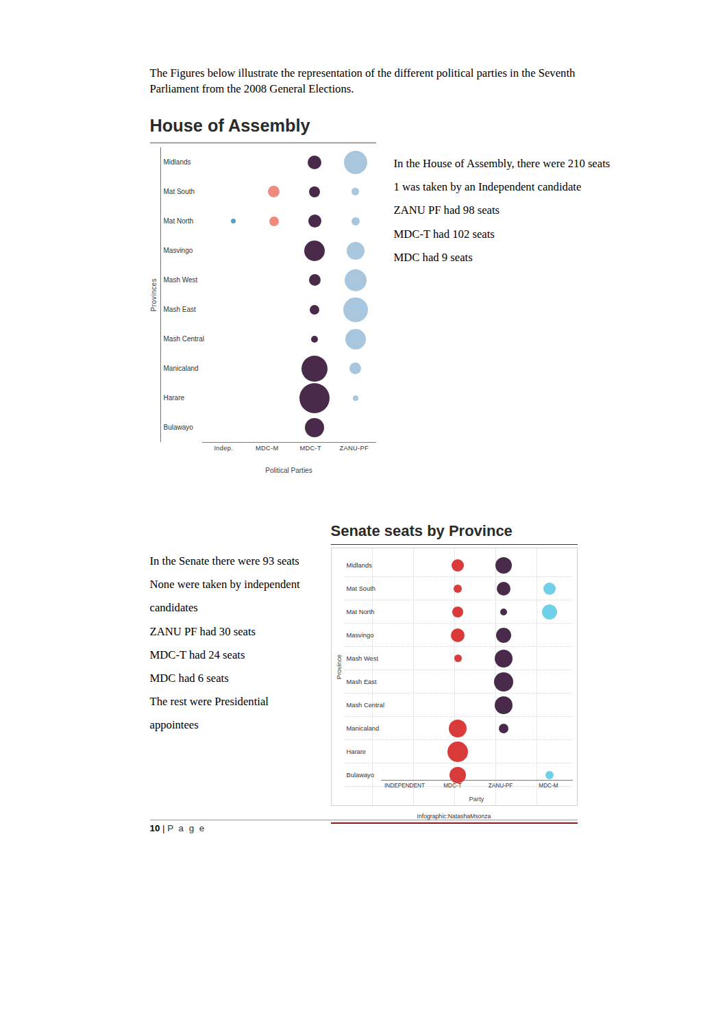The Figures below illustrate the representation of the different political parties in the Seventh Parliament from the 2008 General Elections.
House of Assembly
Provinces
Midlands
Mat South
Mat North
Masvingo
Mash West
Mash East
Mash Central
Manicaland
Harare
Bulawayo
Indep. MDC-M MDC-T ZANU-PF
Political Parties
In the House of Assembly, there were 210 seats
1 was taken by an Independent candidate
ZANU PF had 98 seats
MDC-T had 102 seats
MDC had 9 seats
In the Senate there were 93 seats
None were taken by independent candidates
ZANU PF had 30 seats
MDC-T had 24 seats
MDC had 6 seats
The rest were Presidential appointees
Senate seats by Province
Province
Midlands
Mat South
Mat North
Masvingo
Mash West
Mash East
Mash Central
Manicaland
Harare
Bulawayo
INDEPENDENT MDC-T ZANU-PF MDC-M
Party
Infographic:NatashaMsonza
10 | P a g e